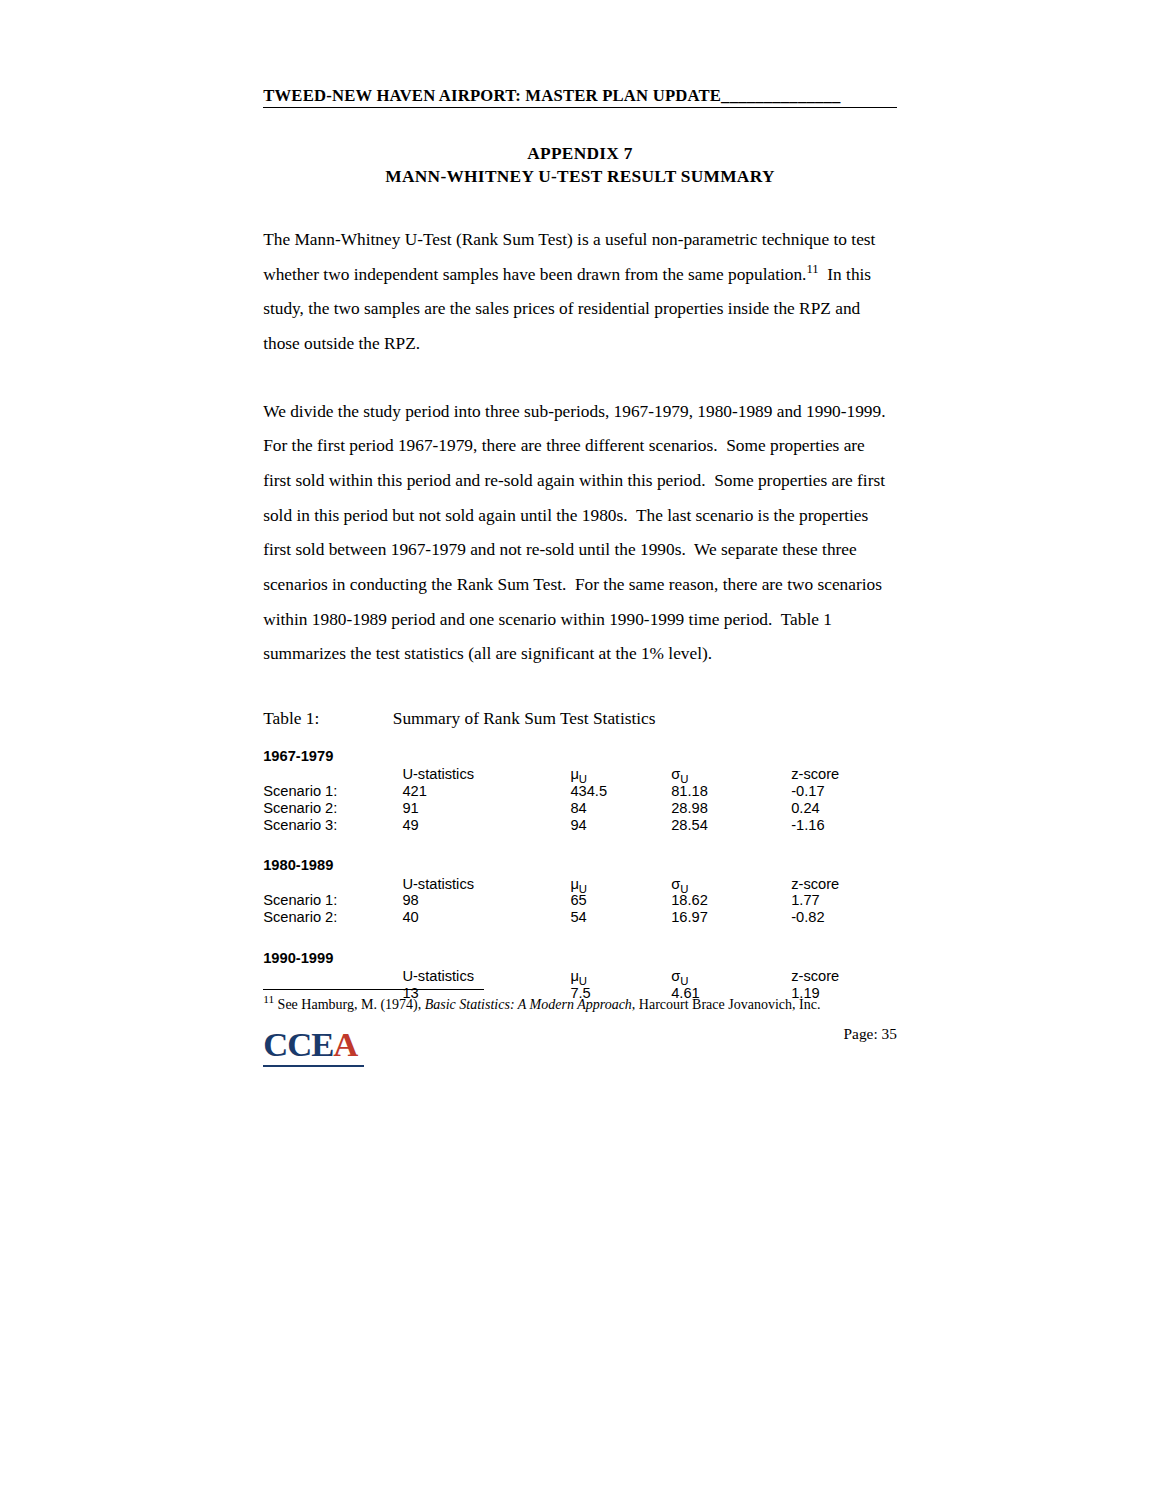TWEED-NEW HAVEN AIRPORT: MASTER PLAN UPDATE______________
APPENDIX 7
MANN-WHITNEY U-TEST RESULT SUMMARY
The Mann-Whitney U-Test (Rank Sum Test) is a useful non-parametric technique to test whether two independent samples have been drawn from the same population.11 In this study, the two samples are the sales prices of residential properties inside the RPZ and those outside the RPZ.
We divide the study period into three sub-periods, 1967-1979, 1980-1989 and 1990-1999. For the first period 1967-1979, there are three different scenarios. Some properties are first sold within this period and re-sold again within this period. Some properties are first sold in this period but not sold again until the 1980s. The last scenario is the properties first sold between 1967-1979 and not re-sold until the 1990s. We separate these three scenarios in conducting the Rank Sum Test. For the same reason, there are two scenarios within 1980-1989 period and one scenario within 1990-1999 time period. Table 1 summarizes the test statistics (all are significant at the 1% level).
Table 1: Summary of Rank Sum Test Statistics
1967-1979
| | U-statistics | μ U | σ U | z-score |
| Scenario 1: | 421 | 434.5 | 81.18 | -0.17 |
| Scenario 2: | 91 | 84 | 28.98 | 0.24 |
| Scenario 3: | 49 | 94 | 28.54 | -1.16 |
1980-1989
| | U-statistics | μ U | σ U | z-score |
| Scenario 1: | 98 | 65 | 18.62 | 1.77 |
| Scenario 2: | 40 | 54 | 16.97 | -0.82 |
1990-1999
| | U-statistics | μ U | σ U | z-score |
| | 13 | 7.5 | 4.61 | 1.19 |
11 See Hamburg, M. (1974), Basic Statistics: A Modern Approach, Harcourt Brace Jovanovich, Inc.
Page: 35
CCEA